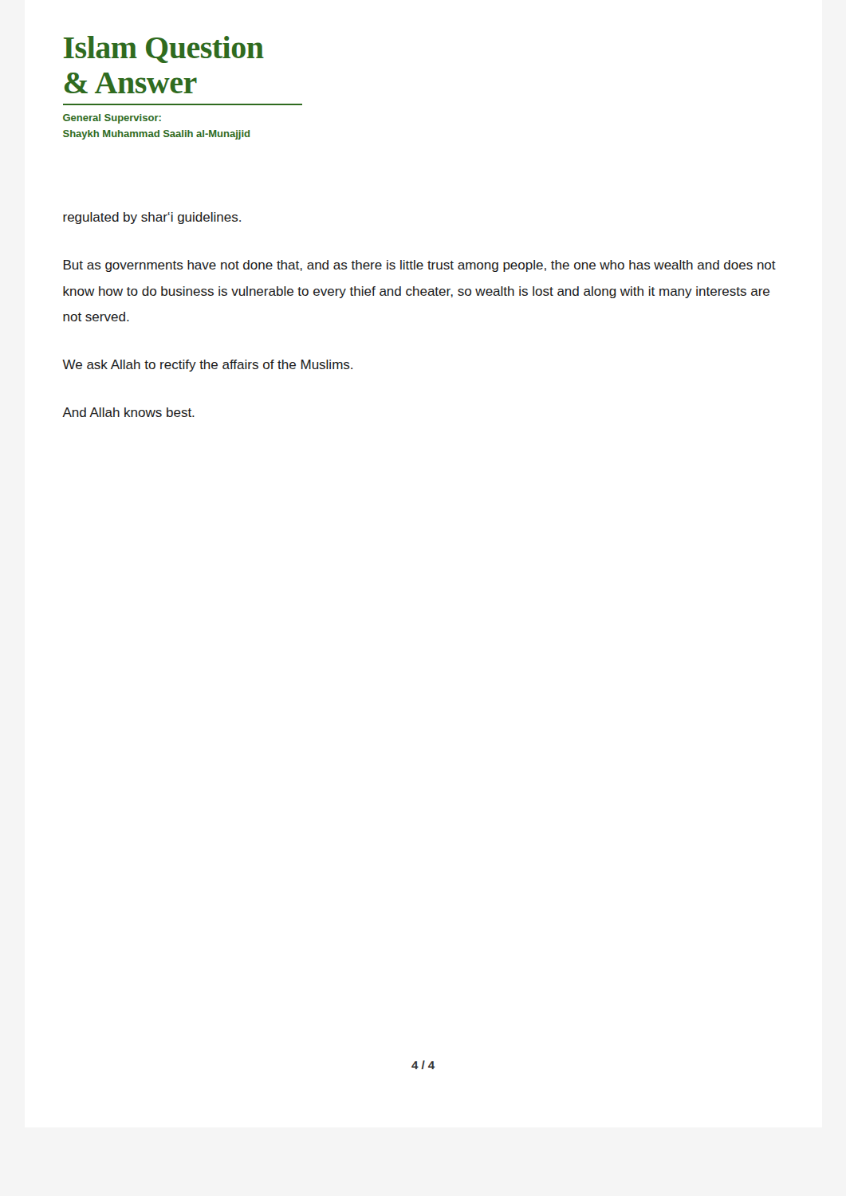Islam Question
& Answer
General Supervisor: Shaykh Muhammad Saalih al-Munajjid
regulated by shar‘i guidelines.
But as governments have not done that, and as there is little trust among people, the one who has wealth and does not know how to do business is vulnerable to every thief and cheater, so wealth is lost and along with it many interests are not served.
We ask Allah to rectify the affairs of the Muslims.
And Allah knows best.
4 / 4